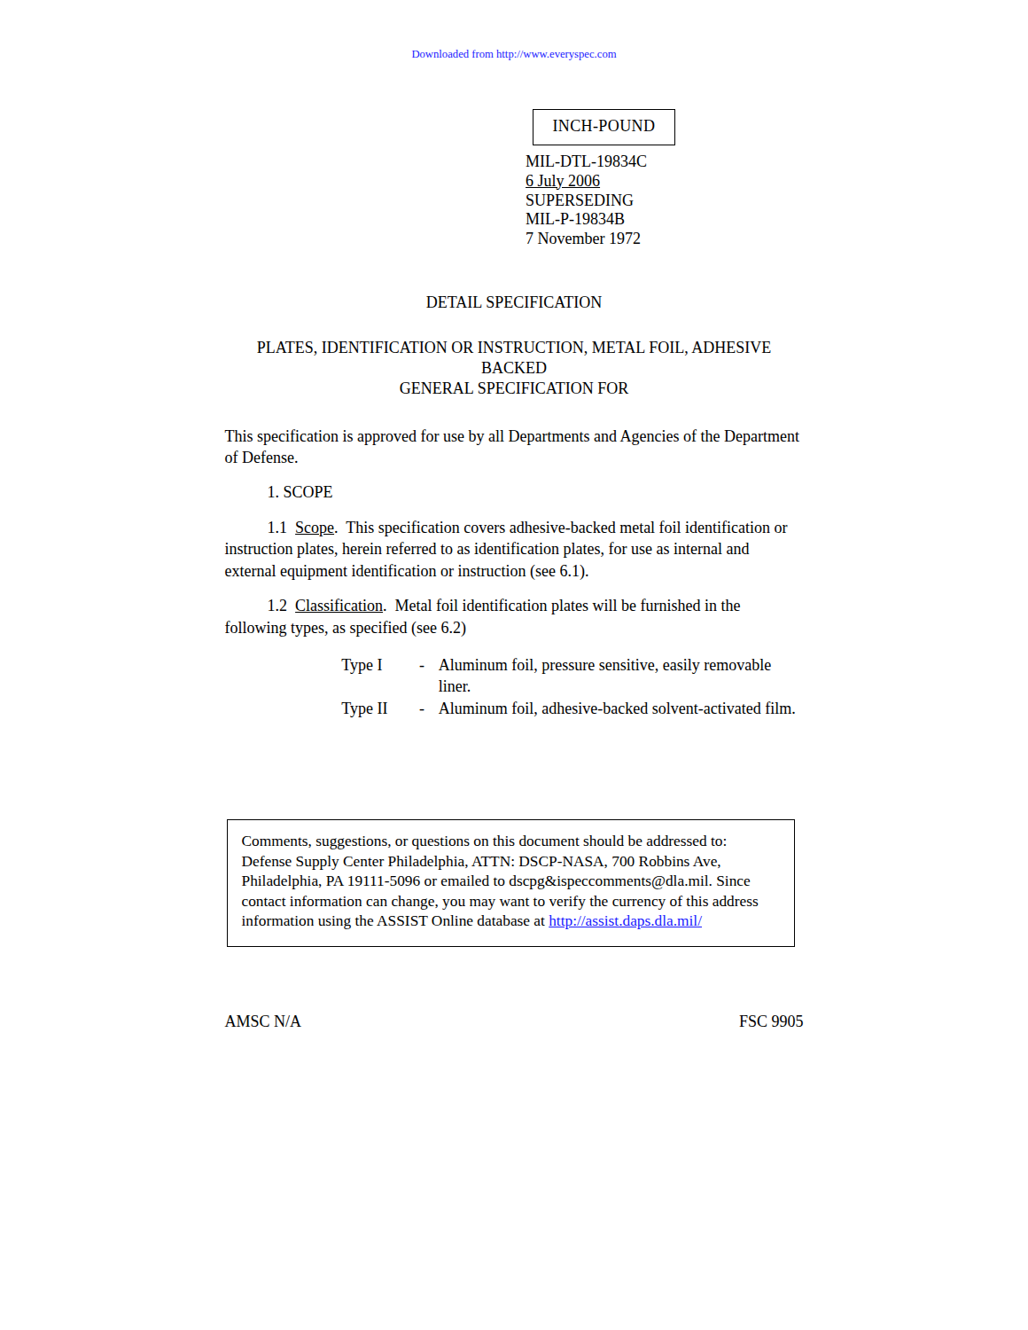Downloaded from http://www.everyspec.com
INCH-POUND
MIL-DTL-19834C
6 July 2006
SUPERSEDING
MIL-P-19834B
7 November 1972
DETAIL SPECIFICATION
PLATES, IDENTIFICATION OR INSTRUCTION, METAL FOIL, ADHESIVE BACKED
GENERAL SPECIFICATION FOR
This specification is approved for use by all Departments and Agencies of the Department of Defense.
1. SCOPE
1.1 Scope. This specification covers adhesive-backed metal foil identification or instruction plates, herein referred to as identification plates, for use as internal and external equipment identification or instruction (see 6.1).
1.2 Classification. Metal foil identification plates will be furnished in the following types, as specified (see 6.2)
| Type I | - | Aluminum foil, pressure sensitive, easily removable liner. |
| Type II | - | Aluminum foil, adhesive-backed solvent-activated film. |
Comments, suggestions, or questions on this document should be addressed to: Defense Supply Center Philadelphia, ATTN: DSCP-NASA, 700 Robbins Ave, Philadelphia, PA 19111-5096 or emailed to dscpg&ispeccomments@dla.mil. Since contact information can change, you may want to verify the currency of this address information using the ASSIST Online database at http://assist.daps.dla.mil/
AMSC N/A
FSC 9905